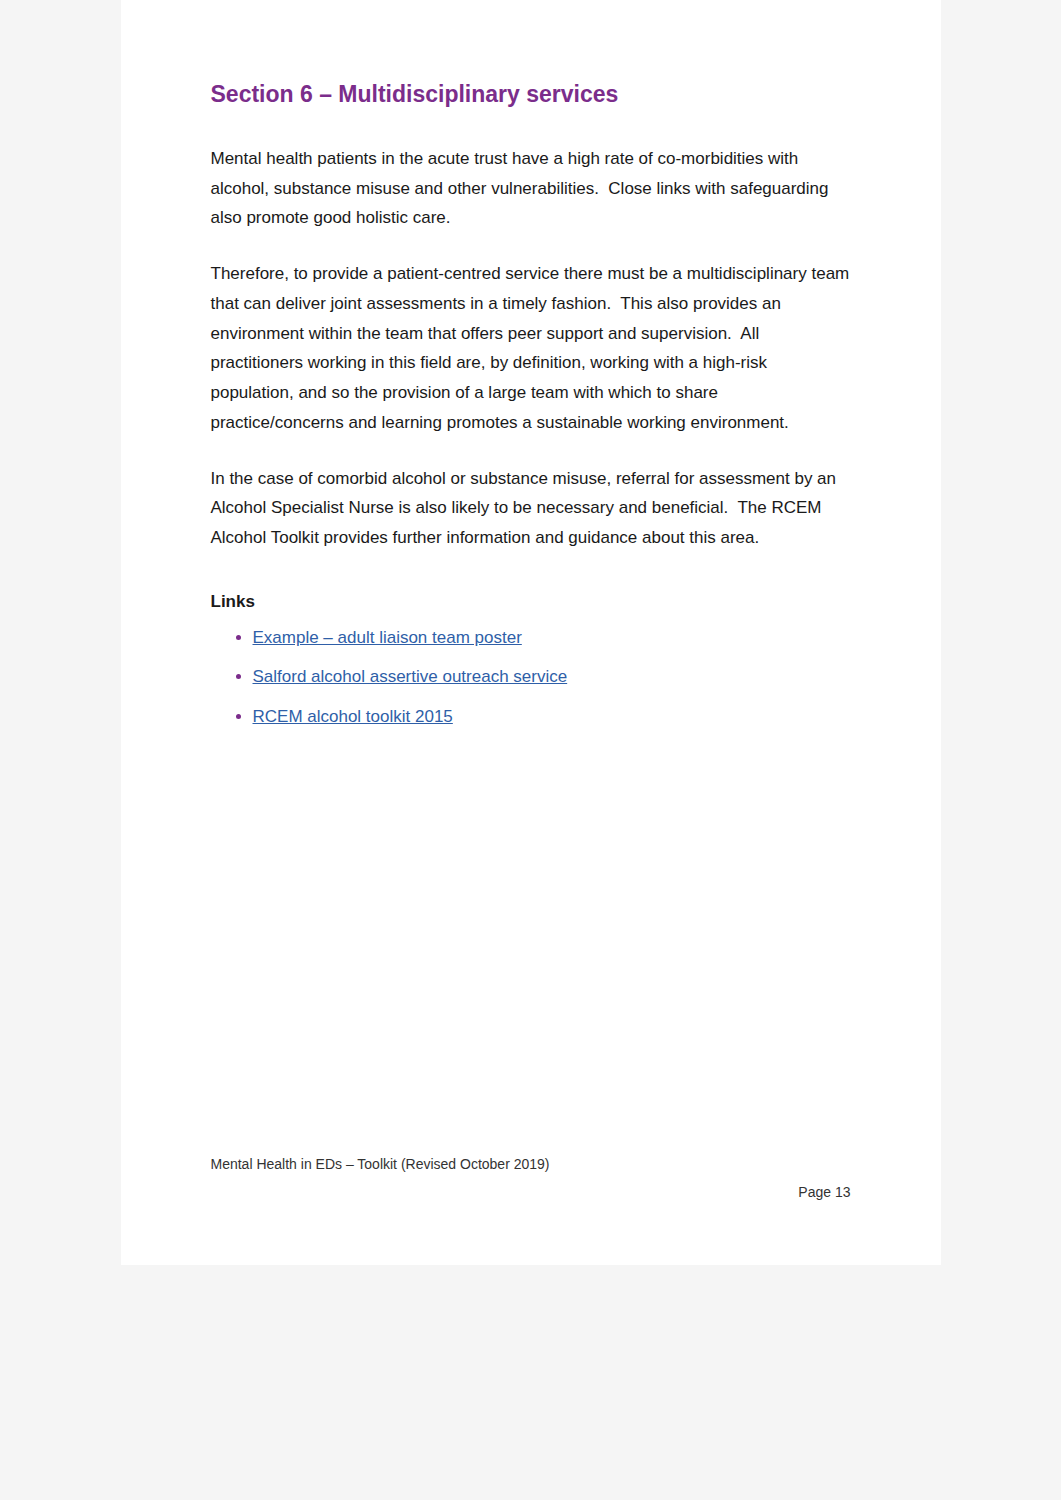Section 6 – Multidisciplinary services
Mental health patients in the acute trust have a high rate of co-morbidities with alcohol, substance misuse and other vulnerabilities. Close links with safeguarding also promote good holistic care.
Therefore, to provide a patient-centred service there must be a multidisciplinary team that can deliver joint assessments in a timely fashion. This also provides an environment within the team that offers peer support and supervision. All practitioners working in this field are, by definition, working with a high-risk population, and so the provision of a large team with which to share practice/concerns and learning promotes a sustainable working environment.
In the case of comorbid alcohol or substance misuse, referral for assessment by an Alcohol Specialist Nurse is also likely to be necessary and beneficial. The RCEM Alcohol Toolkit provides further information and guidance about this area.
Links
Example – adult liaison team poster
Salford alcohol assertive outreach service
RCEM alcohol toolkit 2015
Mental Health in EDs – Toolkit (Revised October 2019)
Page 13